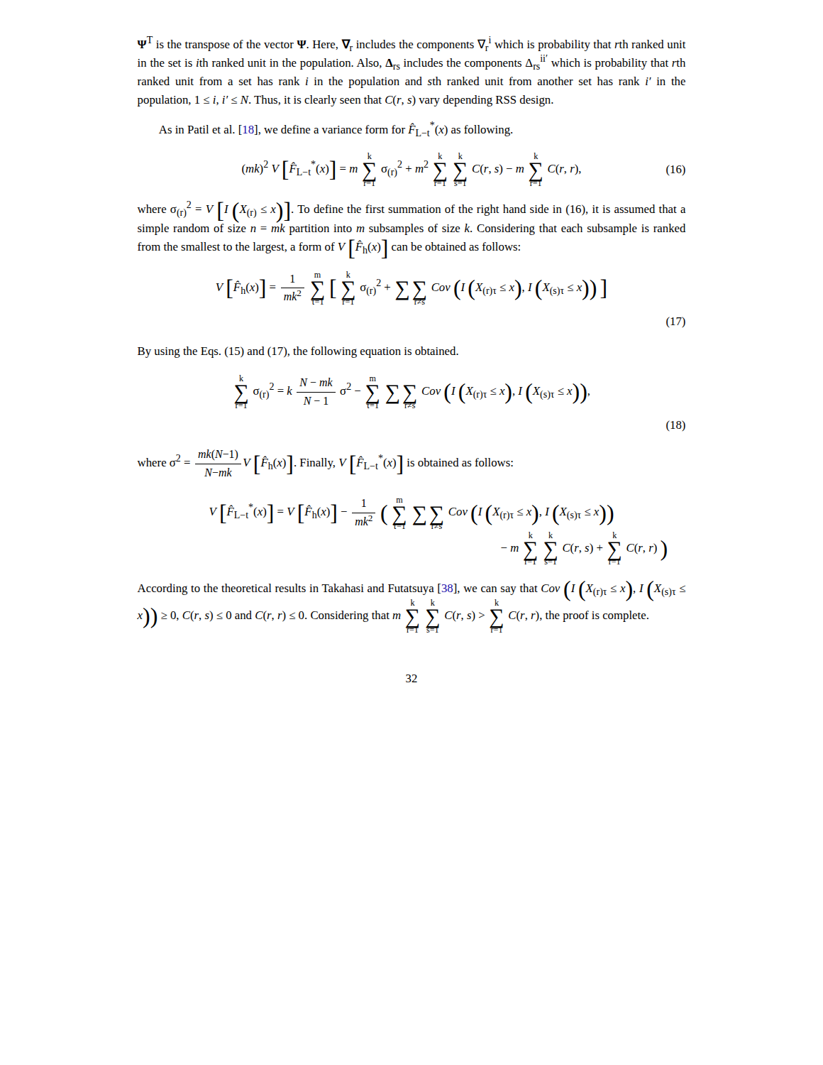ΨT is the transpose of the vector Ψ. Here, ∇r includes the components ∇ri which is probability that rth ranked unit in the set is ith ranked unit in the population. Also, Δrs includes the components Δrsii′ which is probability that rth ranked unit from a set has rank i in the population and sth ranked unit from another set has rank i′ in the population, 1 ≤ i, i′ ≤ N. Thus, it is clearly seen that C(r, s) vary depending RSS design.
As in Patil et al. [18], we define a variance form for F̂L−t*(x) as following.
(mk)2 V [F̂L−t*(x)] = m k∑r=1 σ(r)2 + m2 k∑r=1 k∑s=1 C(r, s) − m k∑r=1 C(r, r), (16)
where σ(r)2 = V [I (X(r) ≤ x)]. To define the first summation of the right hand side in (16), it is assumed that a simple random of size n = mk partition into m subsamples of size k. Considering that each subsample is ranked from the smallest to the largest, a form of V [F̂h(x)] can be obtained as follows:
V [F̂h(x)] = 1 mk2 m∑τ=1 [ k∑r=1 σ(r)2 + ∑ ∑r≠s Cov (I (X(r)τ ≤ x), I (X(s)τ ≤ x)) ]
(17)
By using the Eqs. (15) and (17), the following equation is obtained.
k∑r=1 σ(r)2 = k N − mk N − 1 σ2 − m∑τ=1 ∑ ∑r≠s Cov (I (X(r)τ ≤ x), I (X(s)τ ≤ x)),
(18)
where σ2 = mk(N−1) N−mk V [F̂h(x)]. Finally, V [F̂L−t*(x)] is obtained as follows:
V [F̂L−t*(x)] = V [F̂h(x)] − 1 mk2 ( m∑τ=1 ∑ ∑r≠s Cov (I (X(r)τ ≤ x), I (X(s)τ ≤ x)) − m k∑r=1 k∑s=1 C(r, s) + k∑r=1 C(r, r) )
According to the theoretical results in Takahasi and Futatsuya [38], we can say that Cov (I (X(r)τ ≤ x), I (X(s)τ ≤ x)) ≥ 0, C(r, s) ≤ 0 and C(r, r) ≤ 0. Considering that m k∑r=1 k∑s=1 C(r, s) > k∑r=1 C(r, r), the proof is complete.
32